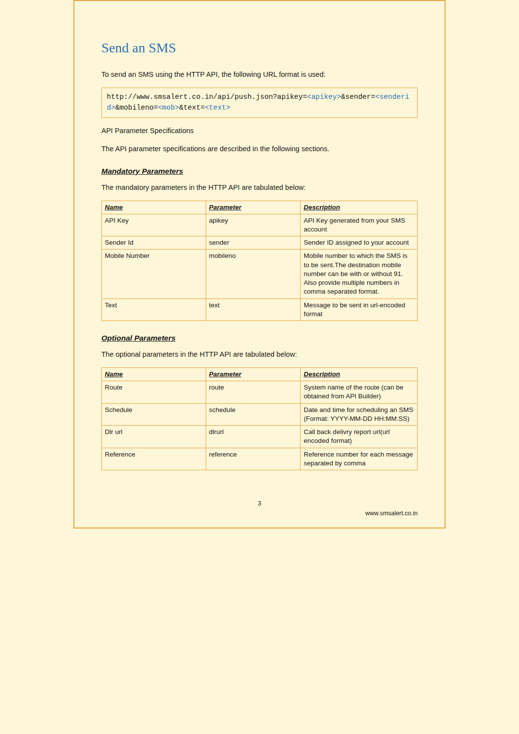Send an SMS
To send an SMS using the HTTP API, the following URL format is used:
http://www.smsalert.co.in/api/push.json?apikey=<apikey>&sender=<senderid>&mobileno=<mob>&text=<text>
API Parameter Specifications
The API parameter specifications are described in the following sections.
Mandatory Parameters
The mandatory parameters in the HTTP API are tabulated below:
| Name | Parameter | Description |
| --- | --- | --- |
| API Key | apikey | API Key generated from your SMS account |
| Sender Id | sender | Sender ID assigned to your account |
| Mobile Number | mobileno | Mobile number to which the SMS is to be sent.The destination mobile number can be with or without 91. Also provide multiple numbers in comma separated format. |
| Text | text | Message to be sent in url-encoded format |
Optional Parameters
The optional parameters in the HTTP API are tabulated below:
| Name | Parameter | Description |
| --- | --- | --- |
| Route | route | System name of the route (can be obtained from API Builder) |
| Schedule | schedule | Date and time for scheduling an SMS (Format: YYYY-MM-DD HH:MM:SS) |
| Dlr url | dlrurl | Call back delivry report url(url encoded format) |
| Reference | reference | Reference number for each message separated by comma |
3
www.smsalert.co.in